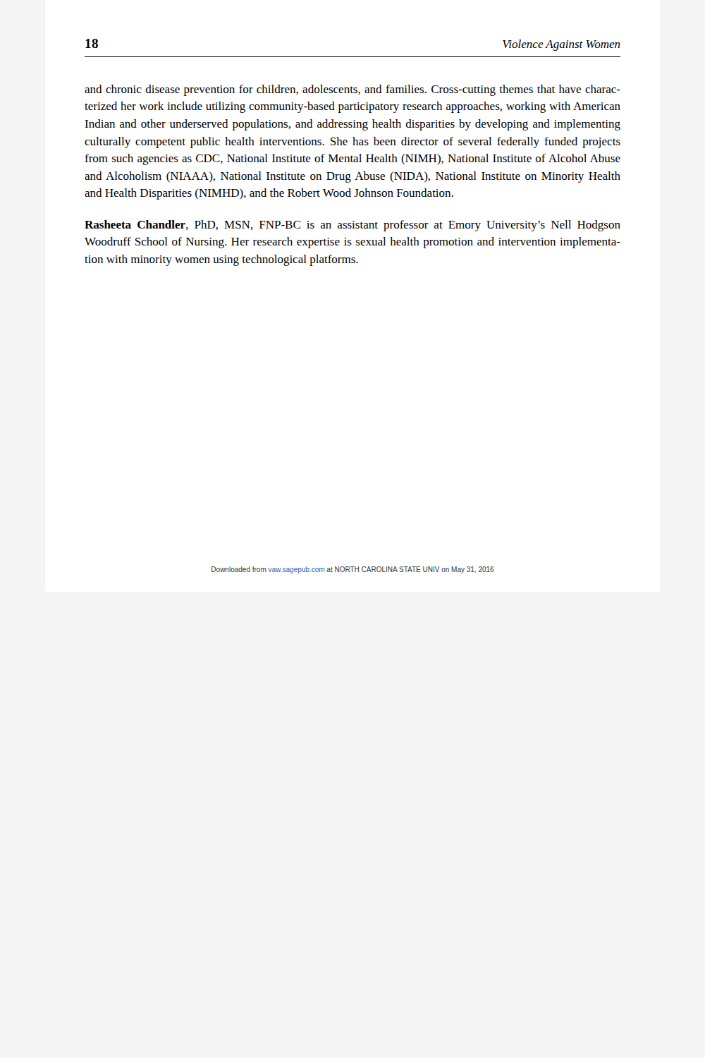18 Violence Against Women
and chronic disease prevention for children, adolescents, and families. Cross-cutting themes that have characterized her work include utilizing community-based participatory research approaches, working with American Indian and other underserved populations, and addressing health disparities by developing and implementing culturally competent public health interventions. She has been director of several federally funded projects from such agencies as CDC, National Institute of Mental Health (NIMH), National Institute of Alcohol Abuse and Alcoholism (NIAAA), National Institute on Drug Abuse (NIDA), National Institute on Minority Health and Health Disparities (NIMHD), and the Robert Wood Johnson Foundation.
Rasheeta Chandler, PhD, MSN, FNP-BC is an assistant professor at Emory University’s Nell Hodgson Woodruff School of Nursing. Her research expertise is sexual health promotion and intervention implementation with minority women using technological platforms.
Downloaded from vaw.sagepub.com at NORTH CAROLINA STATE UNIV on May 31, 2016